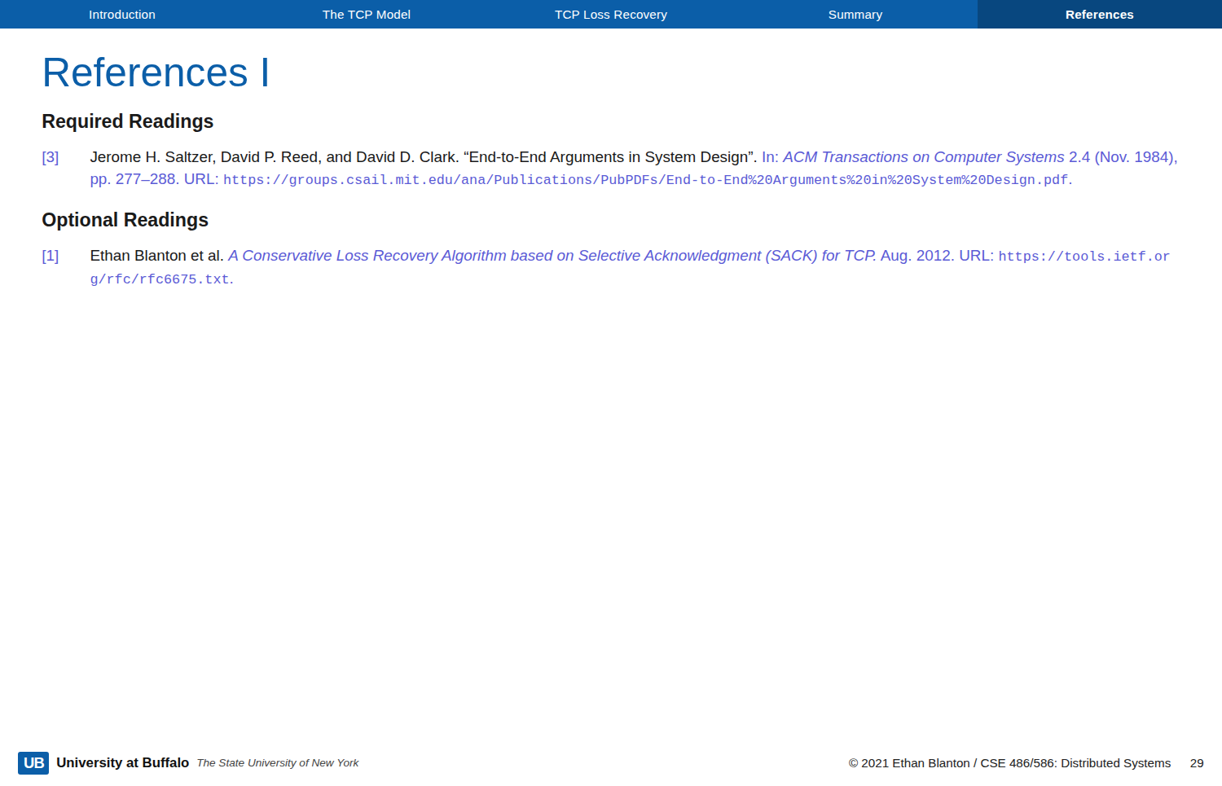Introduction
The TCP Model
TCP Loss Recovery
Summary
References
References I
Required Readings
[3] Jerome H. Saltzer, David P. Reed, and David D. Clark. “End-to-End Arguments in System Design”. In: ACM Transactions on Computer Systems 2.4 (Nov. 1984), pp. 277–288. URL: https://groups.csail.mit.edu/ana/Publications/PubPDFs/End-to-End%20Arguments%20in%20System%20Design.pdf.
Optional Readings
[1] Ethan Blanton et al. A Conservative Loss Recovery Algorithm based on Selective Acknowledgment (SACK) for TCP. Aug. 2012. URL: https://tools.ietf.org/rfc/rfc6675.txt.
UB University at Buffalo The State University of New York
© 2021 Ethan Blanton / CSE 486/586: Distributed Systems 29